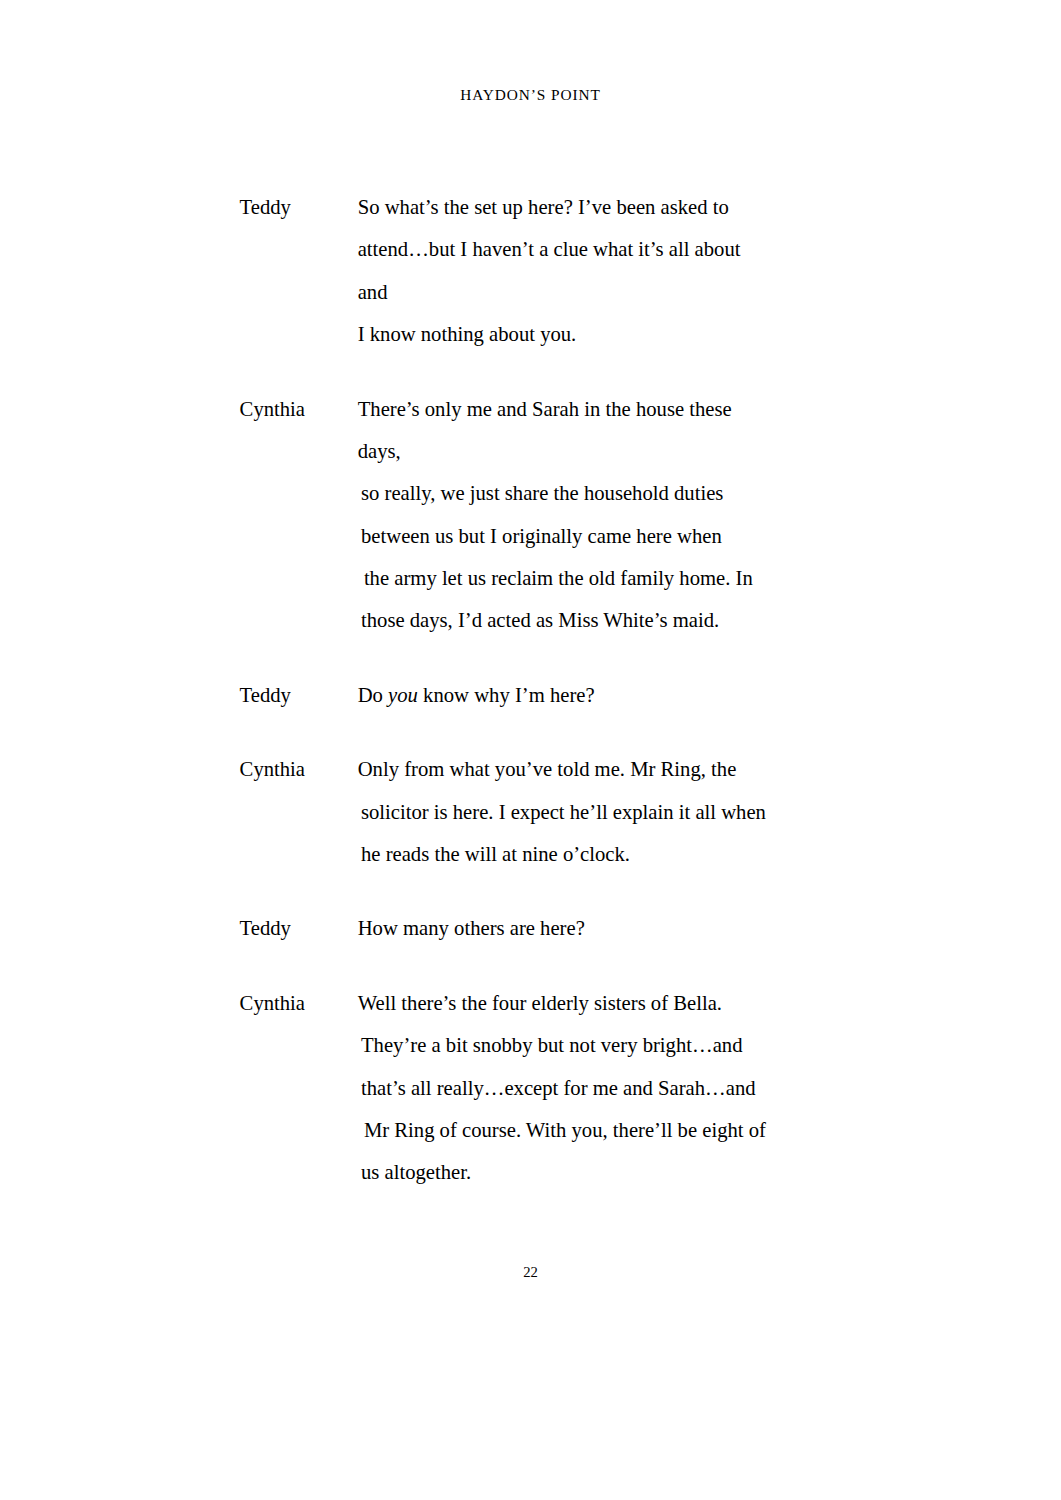HAYDON’S POINT
Teddy
So what’s the set up here? I’ve been asked to
attend…but I haven’t a clue what it’s all about and
I know nothing about you.
Cynthia
There’s only me and Sarah in the house these days,
so really, we just share the household duties
between us but I originally came here when
the army let us reclaim the old family home. In
those days, I’d acted as Miss White’s maid.
Teddy
Do you know why I’m here?
Cynthia
Only from what you’ve told me. Mr Ring, the
solicitor is here. I expect he’ll explain it all when
he reads the will at nine o’clock.
Teddy
How many others are here?
Cynthia
Well there’s the four elderly sisters of Bella.
They’re a bit snobby but not very bright…and
that’s all really…except for me and Sarah…and
Mr Ring of course. With you, there’ll be eight of
us altogether.
22